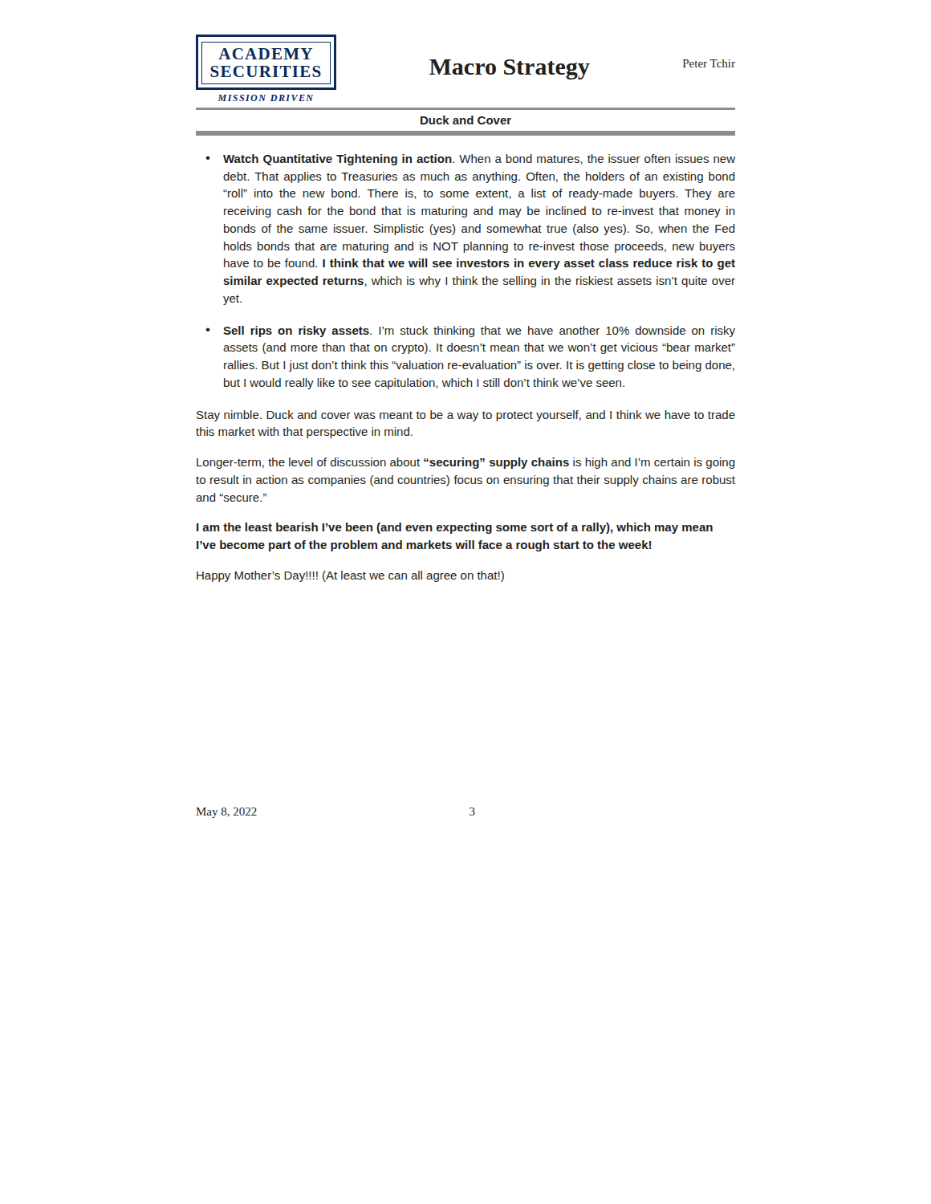ACADEMY SECURITIES
MISSION DRIVEN
Macro Strategy
Peter Tchir
Duck and Cover
Watch Quantitative Tightening in action. When a bond matures, the issuer often issues new debt. That applies to Treasuries as much as anything. Often, the holders of an existing bond “roll” into the new bond. There is, to some extent, a list of ready-made buyers. They are receiving cash for the bond that is maturing and may be inclined to re-invest that money in bonds of the same issuer. Simplistic (yes) and somewhat true (also yes). So, when the Fed holds bonds that are maturing and is NOT planning to re-invest those proceeds, new buyers have to be found. I think that we will see investors in every asset class reduce risk to get similar expected returns, which is why I think the selling in the riskiest assets isn’t quite over yet.
Sell rips on risky assets. I’m stuck thinking that we have another 10% downside on risky assets (and more than that on crypto). It doesn’t mean that we won’t get vicious “bear market” rallies. But I just don’t think this “valuation re-evaluation” is over. It is getting close to being done, but I would really like to see capitulation, which I still don’t think we’ve seen.
Stay nimble. Duck and cover was meant to be a way to protect yourself, and I think we have to trade this market with that perspective in mind.
Longer-term, the level of discussion about “securing” supply chains is high and I’m certain is going to result in action as companies (and countries) focus on ensuring that their supply chains are robust and “secure.”
I am the least bearish I’ve been (and even expecting some sort of a rally), which may mean I’ve become part of the problem and markets will face a rough start to the week!
Happy Mother’s Day!!!! (At least we can all agree on that!)
May 8, 2022
3